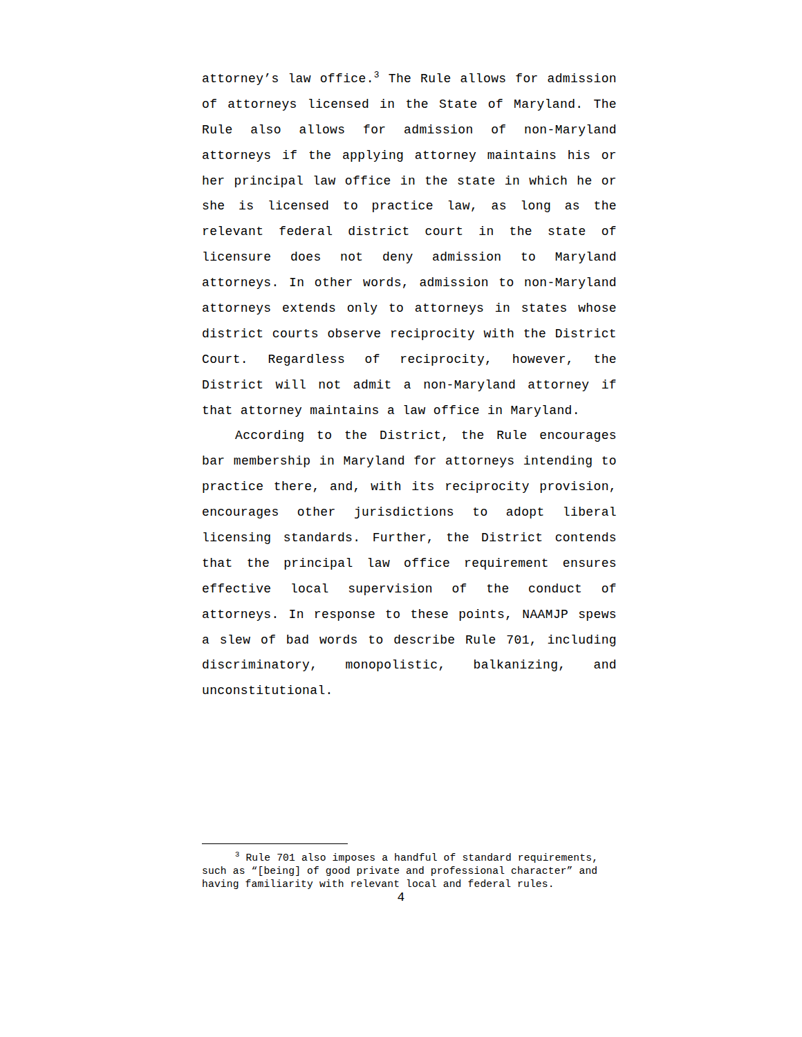attorney’s law office.3 The Rule allows for admission of attorneys licensed in the State of Maryland. The Rule also allows for admission of non-Maryland attorneys if the applying attorney maintains his or her principal law office in the state in which he or she is licensed to practice law, as long as the relevant federal district court in the state of licensure does not deny admission to Maryland attorneys. In other words, admission to non-Maryland attorneys extends only to attorneys in states whose district courts observe reciprocity with the District Court. Regardless of reciprocity, however, the District will not admit a non-Maryland attorney if that attorney maintains a law office in Maryland.
According to the District, the Rule encourages bar membership in Maryland for attorneys intending to practice there, and, with its reciprocity provision, encourages other jurisdictions to adopt liberal licensing standards. Further, the District contends that the principal law office requirement ensures effective local supervision of the conduct of attorneys. In response to these points, NAAMJP spews a slew of bad words to describe Rule 701, including discriminatory, monopolistic, balkanizing, and unconstitutional.
3 Rule 701 also imposes a handful of standard requirements, such as “[being] of good private and professional character” and having familiarity with relevant local and federal rules.
4